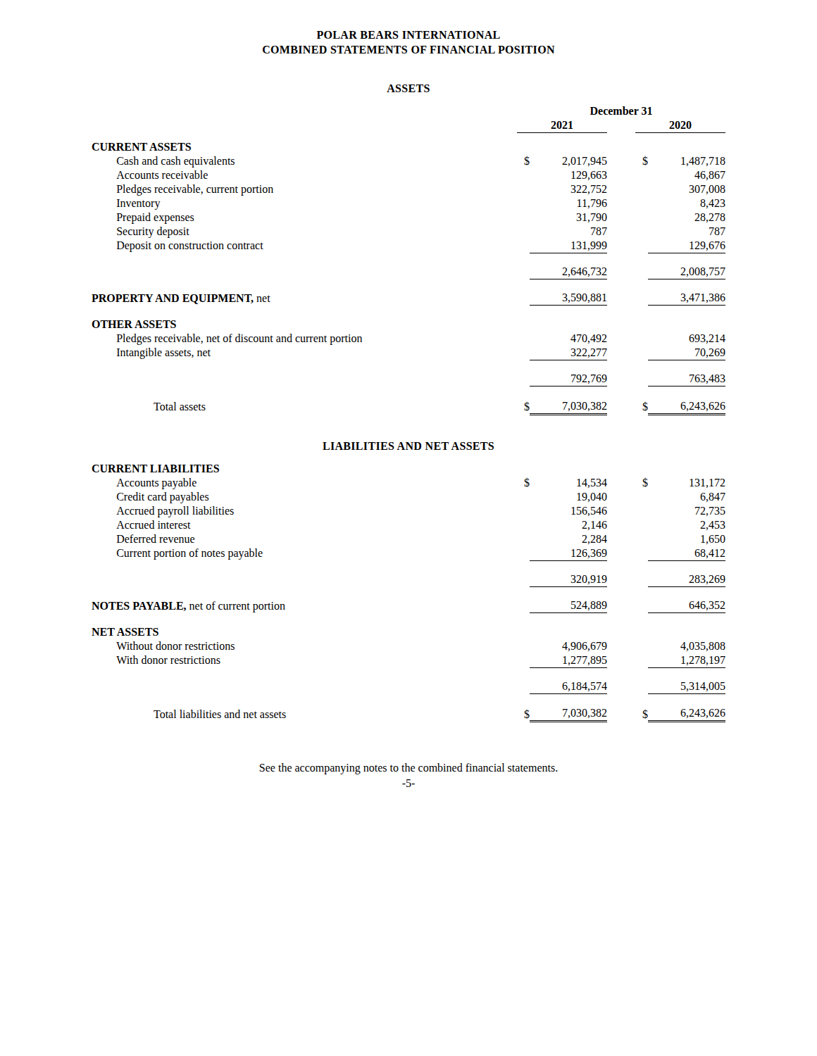POLAR BEARS INTERNATIONAL
COMBINED STATEMENTS OF FINANCIAL POSITION
ASSETS
| | | December 31 |
| | | 2021 | | 2020 |
| CURRENT ASSETS | | | | | | |
| Cash and cash equivalents | | $ | 2,017,945 | | $ | 1,487,718 |
| Accounts receivable | | | 129,663 | | | 46,867 |
| Pledges receivable, current portion | | | 322,752 | | | 307,008 |
| Inventory | | | 11,796 | | | 8,423 |
| Prepaid expenses | | | 31,790 | | | 28,278 |
| Security deposit | | | 787 | | | 787 |
| Deposit on construction contract | | | 131,999 | | | 129,676 |
| | | | 2,646,732 | | | 2,008,757 |
| PROPERTY AND EQUIPMENT, net | | | 3,590,881 | | | 3,471,386 |
| OTHER ASSETS | | | | | | |
| Pledges receivable, net of discount and current portion | | | 470,492 | | | 693,214 |
| Intangible assets, net | | | 322,277 | | | 70,269 |
| | | | 792,769 | | | 763,483 |
| Total assets | | $ | 7,030,382 | | $ | 6,243,626 |
LIABILITIES AND NET ASSETS
| CURRENT LIABILITIES | | | | | | |
| Accounts payable | | $ | 14,534 | | $ | 131,172 |
| Credit card payables | | | 19,040 | | | 6,847 |
| Accrued payroll liabilities | | | 156,546 | | | 72,735 |
| Accrued interest | | | 2,146 | | | 2,453 |
| Deferred revenue | | | 2,284 | | | 1,650 |
| Current portion of notes payable | | | 126,369 | | | 68,412 |
| | | | 320,919 | | | 283,269 |
| NOTES PAYABLE, net of current portion | | | 524,889 | | | 646,352 |
| NET ASSETS | | | | | | |
| Without donor restrictions | | | 4,906,679 | | | 4,035,808 |
| With donor restrictions | | | 1,277,895 | | | 1,278,197 |
| | | | 6,184,574 | | | 5,314,005 |
| Total liabilities and net assets | | $ | 7,030,382 | | $ | 6,243,626 |
See the accompanying notes to the combined financial statements.
-5-